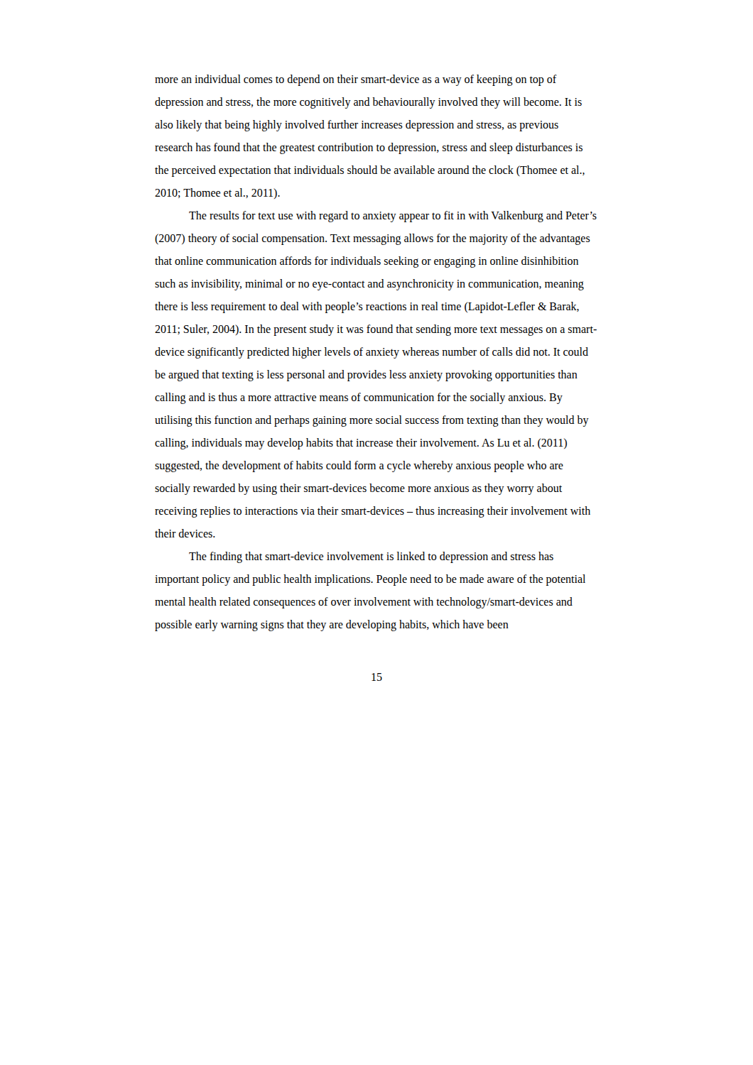more an individual comes to depend on their smart-device as a way of keeping on top of depression and stress, the more cognitively and behaviourally involved they will become. It is also likely that being highly involved further increases depression and stress, as previous research has found that the greatest contribution to depression, stress and sleep disturbances is the perceived expectation that individuals should be available around the clock (Thomee et al., 2010; Thomee et al., 2011).
The results for text use with regard to anxiety appear to fit in with Valkenburg and Peter’s (2007) theory of social compensation. Text messaging allows for the majority of the advantages that online communication affords for individuals seeking or engaging in online disinhibition such as invisibility, minimal or no eye-contact and asynchronicity in communication, meaning there is less requirement to deal with people’s reactions in real time (Lapidot-Lefler & Barak, 2011; Suler, 2004). In the present study it was found that sending more text messages on a smart-device significantly predicted higher levels of anxiety whereas number of calls did not. It could be argued that texting is less personal and provides less anxiety provoking opportunities than calling and is thus a more attractive means of communication for the socially anxious. By utilising this function and perhaps gaining more social success from texting than they would by calling, individuals may develop habits that increase their involvement. As Lu et al. (2011) suggested, the development of habits could form a cycle whereby anxious people who are socially rewarded by using their smart-devices become more anxious as they worry about receiving replies to interactions via their smart-devices – thus increasing their involvement with their devices.
The finding that smart-device involvement is linked to depression and stress has important policy and public health implications. People need to be made aware of the potential mental health related consequences of over involvement with technology/smart-devices and possible early warning signs that they are developing habits, which have been
15